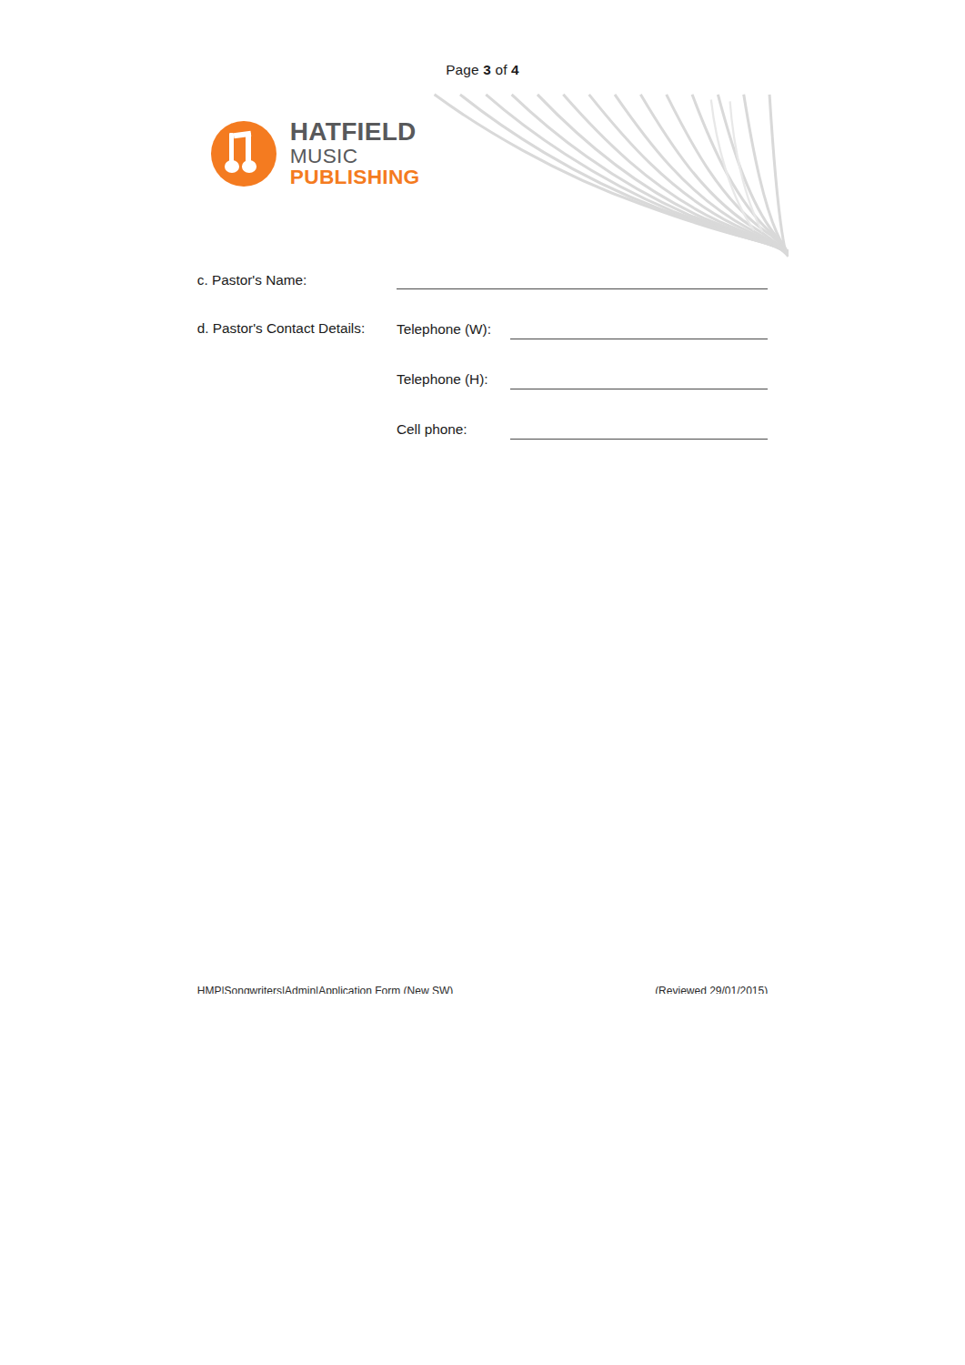Page 3 of 4
HATFIELD
MUSIC
PUBLISHING
c. Pastor's Name:
d. Pastor's Contact Details:
Telephone (W):
Telephone (H):
Cell phone:
HMP|Songwriters|Admin|Application Form (New SW)
(Reviewed 29/01/2015)